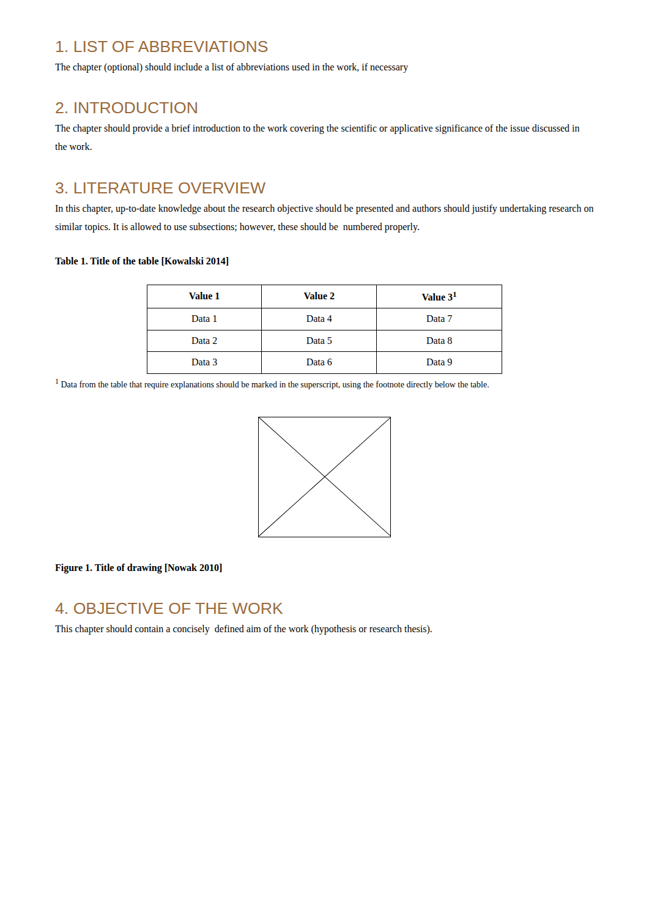1. LIST OF ABBREVIATIONS
The chapter (optional) should include a list of abbreviations used in the work, if necessary
2. INTRODUCTION
The chapter should provide a brief introduction to the work covering the scientific or applicative significance of the issue discussed in the work.
3. LITERATURE OVERVIEW
In this chapter, up-to-date knowledge about the research objective should be presented and authors should justify undertaking research on similar topics. It is allowed to use subsections; however, these should be numbered properly.
Table 1. Title of the table [Kowalski 2014]
| Value 1 | Value 2 | Value 3 1 |
| --- | --- | --- |
| Data 1 | Data 4 | Data 7 |
| Data 2 | Data 5 | Data 8 |
| Data 3 | Data 6 | Data 9 |
1 Data from the table that require explanations should be marked in the superscript, using the footnote directly below the table.
Figure 1. Title of drawing [Nowak 2010]
4. OBJECTIVE OF THE WORK
This chapter should contain a concisely defined aim of the work (hypothesis or research thesis).